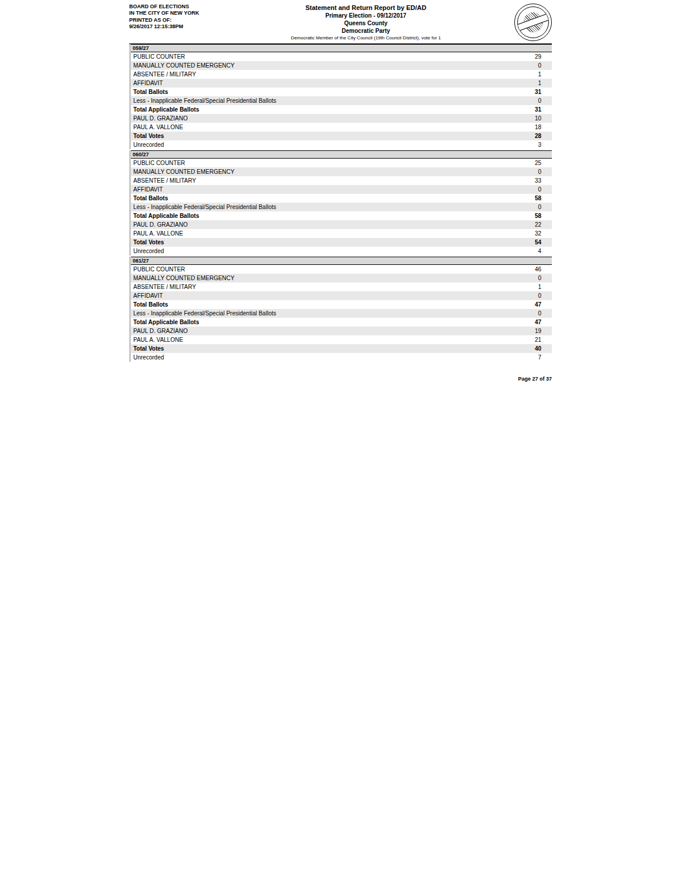BOARD OF ELECTIONS
IN THE CITY OF NEW YORK
PRINTED AS OF:
9/26/2017 12:15:38PM
Statement and Return Report by ED/AD
Primary Election - 09/12/2017
Queens County
Democratic Party
Democratic Member of the City Council (19th Council District), vote for 1
059/27
| PUBLIC COUNTER | 29 |
| MANUALLY COUNTED EMERGENCY | 0 |
| ABSENTEE / MILITARY | 1 |
| AFFIDAVIT | 1 |
| Total Ballots | 31 |
| Less - Inapplicable Federal/Special Presidential Ballots | 0 |
| Total Applicable Ballots | 31 |
| PAUL D. GRAZIANO | 10 |
| PAUL A. VALLONE | 18 |
| Total Votes | 28 |
| Unrecorded | 3 |
060/27
| PUBLIC COUNTER | 25 |
| MANUALLY COUNTED EMERGENCY | 0 |
| ABSENTEE / MILITARY | 33 |
| AFFIDAVIT | 0 |
| Total Ballots | 58 |
| Less - Inapplicable Federal/Special Presidential Ballots | 0 |
| Total Applicable Ballots | 58 |
| PAUL D. GRAZIANO | 22 |
| PAUL A. VALLONE | 32 |
| Total Votes | 54 |
| Unrecorded | 4 |
061/27
| PUBLIC COUNTER | 46 |
| MANUALLY COUNTED EMERGENCY | 0 |
| ABSENTEE / MILITARY | 1 |
| AFFIDAVIT | 0 |
| Total Ballots | 47 |
| Less - Inapplicable Federal/Special Presidential Ballots | 0 |
| Total Applicable Ballots | 47 |
| PAUL D. GRAZIANO | 19 |
| PAUL A. VALLONE | 21 |
| Total Votes | 40 |
| Unrecorded | 7 |
Page 27 of 37